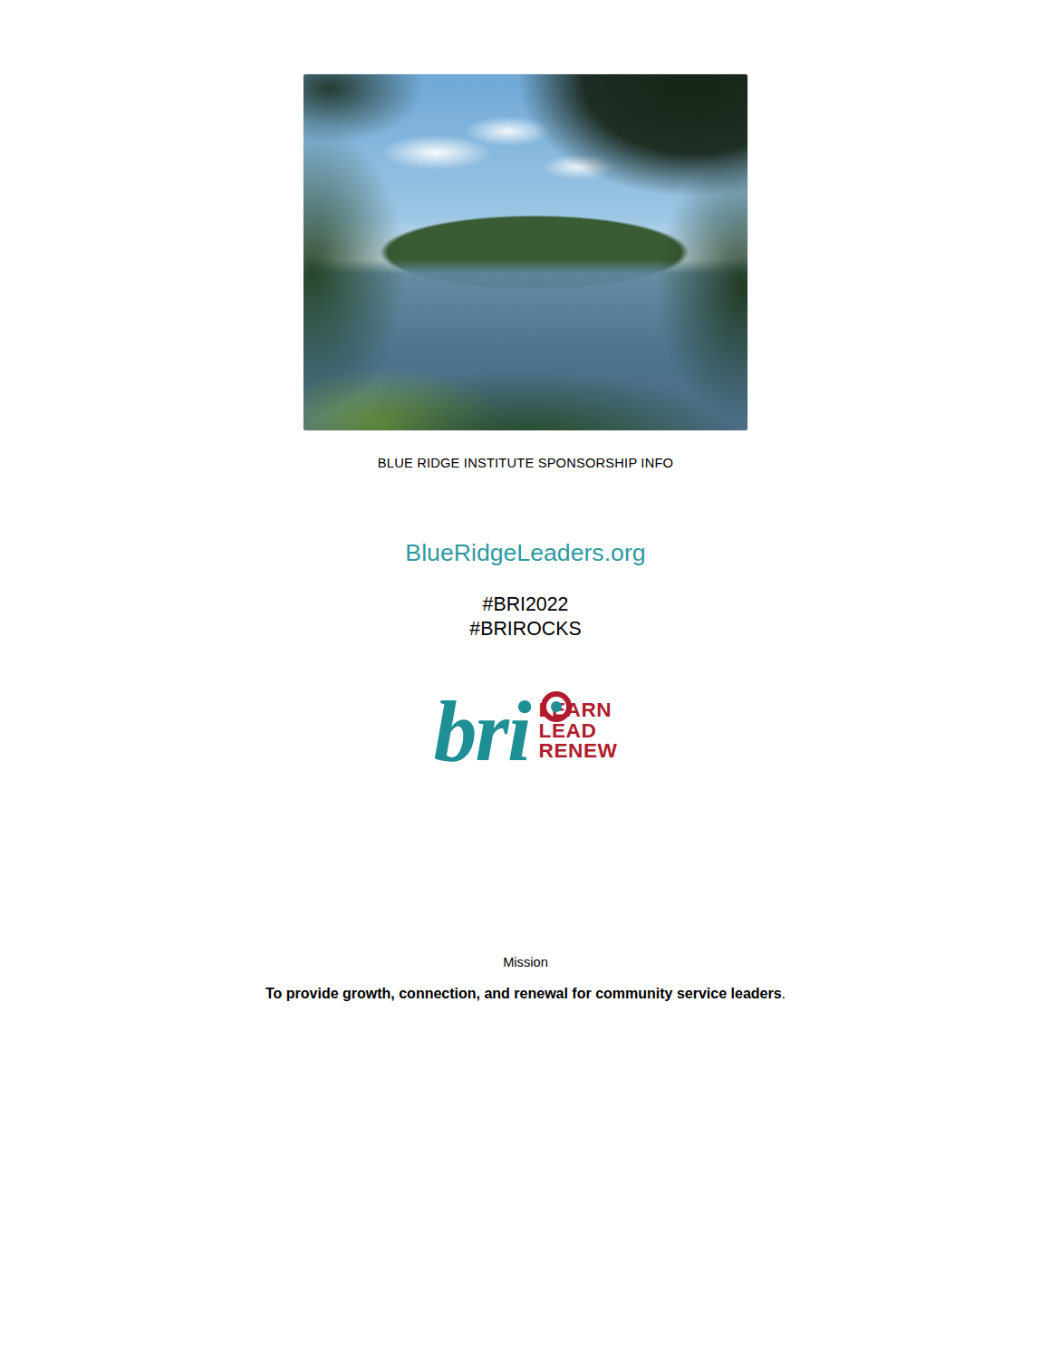BLUE RIDGE INSTITUTE SPONSORSHIP INFO
BlueRidgeLeaders.org
#BRI2022
#BRIROCKS
bri LEARN LEAD RENEW
Mission
To provide growth, connection, and renewal for community service leaders.